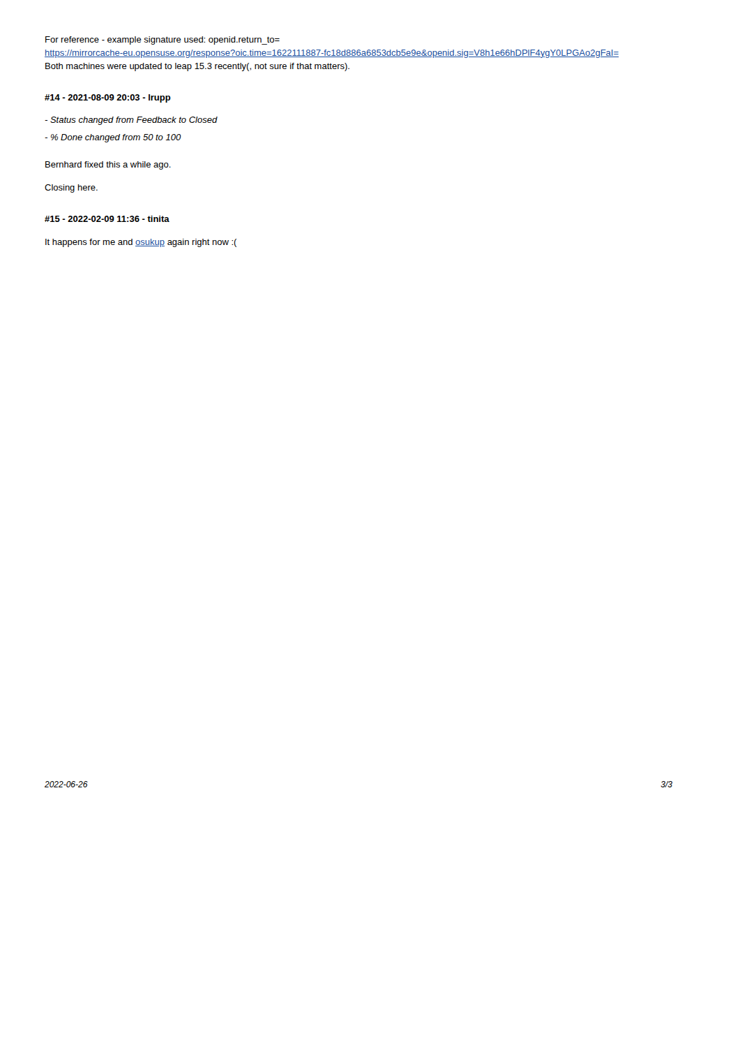For reference - example signature used: openid.return_to=
https://mirrorcache-eu.opensuse.org/response?oic.time=1622111887-fc18d886a6853dcb5e9e&openid.sig=V8h1e66hDPlF4ygY0LPGAo2gFaI=
Both machines were updated to leap 15.3 recently(, not sure if that matters).
#14 - 2021-08-09 20:03 - lrupp
- Status changed from Feedback to Closed
- % Done changed from 50 to 100
Bernhard fixed this a while ago.
Closing here.
#15 - 2022-02-09 11:36 - tinita
It happens for me and osukup again right now :(
2022-06-26 3/3